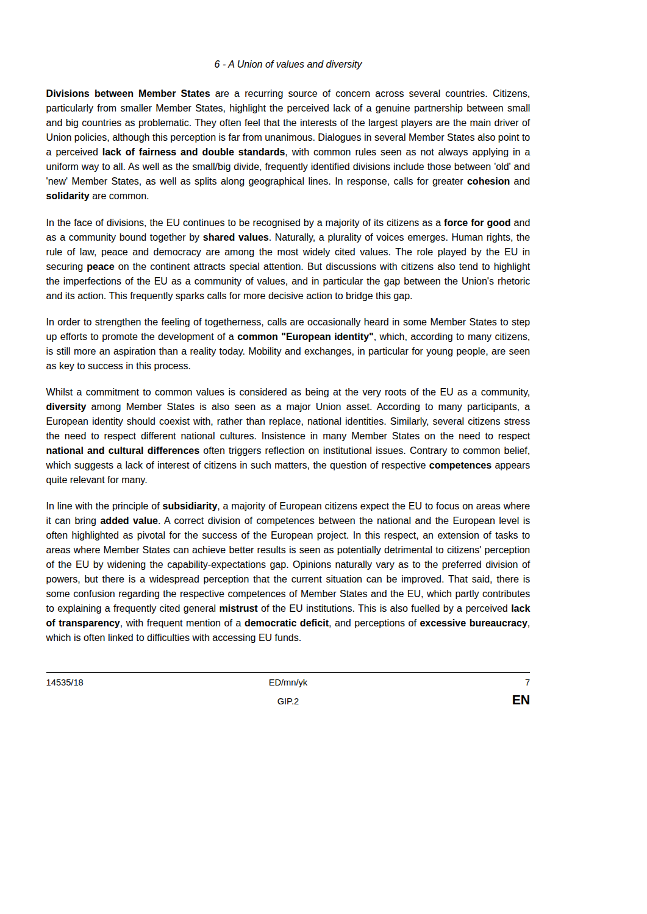6 - A Union of values and diversity
Divisions between Member States are a recurring source of concern across several countries. Citizens, particularly from smaller Member States, highlight the perceived lack of a genuine partnership between small and big countries as problematic. They often feel that the interests of the largest players are the main driver of Union policies, although this perception is far from unanimous. Dialogues in several Member States also point to a perceived lack of fairness and double standards, with common rules seen as not always applying in a uniform way to all. As well as the small/big divide, frequently identified divisions include those between 'old' and 'new' Member States, as well as splits along geographical lines. In response, calls for greater cohesion and solidarity are common.
In the face of divisions, the EU continues to be recognised by a majority of its citizens as a force for good and as a community bound together by shared values. Naturally, a plurality of voices emerges. Human rights, the rule of law, peace and democracy are among the most widely cited values. The role played by the EU in securing peace on the continent attracts special attention. But discussions with citizens also tend to highlight the imperfections of the EU as a community of values, and in particular the gap between the Union's rhetoric and its action. This frequently sparks calls for more decisive action to bridge this gap.
In order to strengthen the feeling of togetherness, calls are occasionally heard in some Member States to step up efforts to promote the development of a common "European identity", which, according to many citizens, is still more an aspiration than a reality today. Mobility and exchanges, in particular for young people, are seen as key to success in this process.
Whilst a commitment to common values is considered as being at the very roots of the EU as a community, diversity among Member States is also seen as a major Union asset. According to many participants, a European identity should coexist with, rather than replace, national identities. Similarly, several citizens stress the need to respect different national cultures. Insistence in many Member States on the need to respect national and cultural differences often triggers reflection on institutional issues. Contrary to common belief, which suggests a lack of interest of citizens in such matters, the question of respective competences appears quite relevant for many.
In line with the principle of subsidiarity, a majority of European citizens expect the EU to focus on areas where it can bring added value. A correct division of competences between the national and the European level is often highlighted as pivotal for the success of the European project. In this respect, an extension of tasks to areas where Member States can achieve better results is seen as potentially detrimental to citizens' perception of the EU by widening the capability-expectations gap. Opinions naturally vary as to the preferred division of powers, but there is a widespread perception that the current situation can be improved. That said, there is some confusion regarding the respective competences of Member States and the EU, which partly contributes to explaining a frequently cited general mistrust of the EU institutions. This is also fuelled by a perceived lack of transparency, with frequent mention of a democratic deficit, and perceptions of excessive bureaucracy, which is often linked to difficulties with accessing EU funds.
14535/18
ED/mn/yk
7
GIP.2
EN